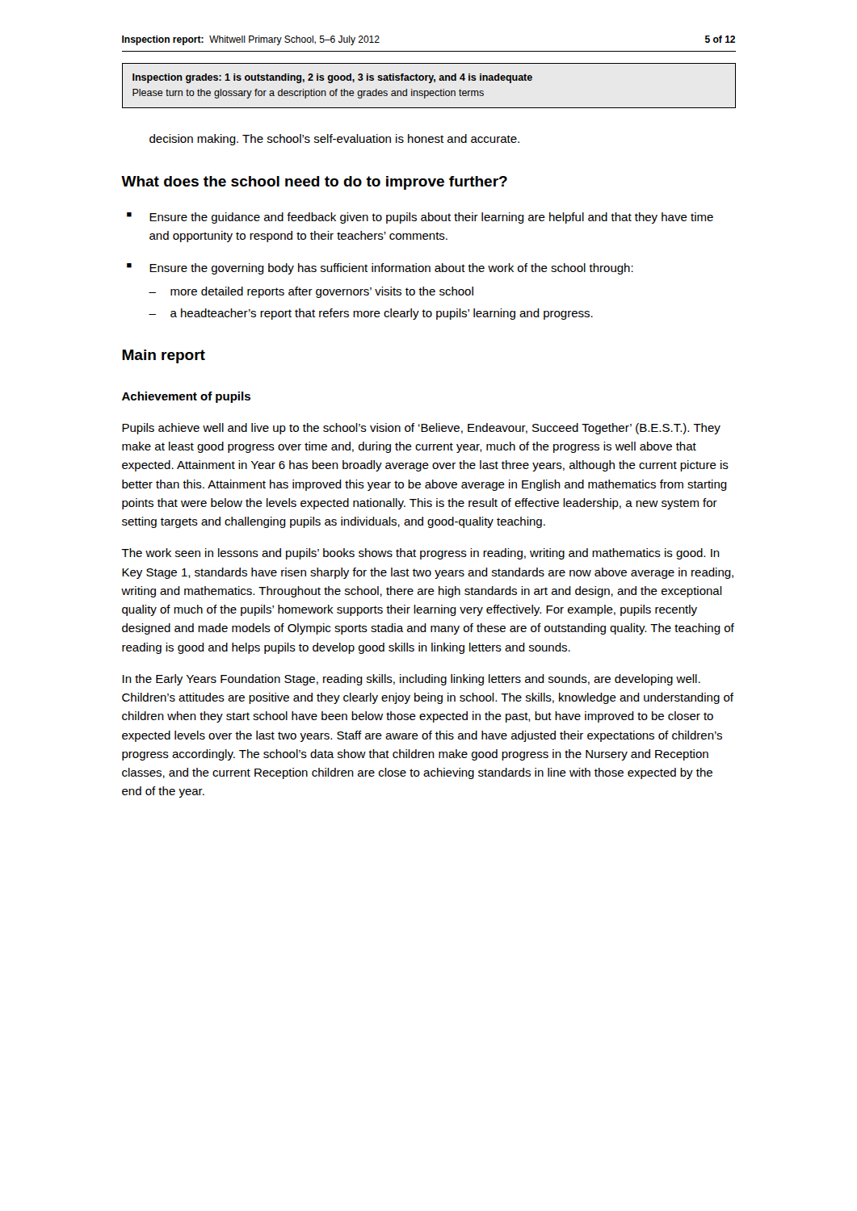Inspection report: Whitwell Primary School, 5–6 July 2012
5 of 12
Inspection grades: 1 is outstanding, 2 is good, 3 is satisfactory, and 4 is inadequate
Please turn to the glossary for a description of the grades and inspection terms
decision making. The school’s self-evaluation is honest and accurate.
What does the school need to do to improve further?
Ensure the guidance and feedback given to pupils about their learning are helpful and that they have time and opportunity to respond to their teachers’ comments.
Ensure the governing body has sufficient information about the work of the school through:
more detailed reports after governors’ visits to the school
a headteacher’s report that refers more clearly to pupils’ learning and progress.
Main report
Achievement of pupils
Pupils achieve well and live up to the school’s vision of ‘Believe, Endeavour, Succeed Together’ (B.E.S.T.). They make at least good progress over time and, during the current year, much of the progress is well above that expected. Attainment in Year 6 has been broadly average over the last three years, although the current picture is better than this. Attainment has improved this year to be above average in English and mathematics from starting points that were below the levels expected nationally. This is the result of effective leadership, a new system for setting targets and challenging pupils as individuals, and good-quality teaching.
The work seen in lessons and pupils’ books shows that progress in reading, writing and mathematics is good. In Key Stage 1, standards have risen sharply for the last two years and standards are now above average in reading, writing and mathematics. Throughout the school, there are high standards in art and design, and the exceptional quality of much of the pupils’ homework supports their learning very effectively. For example, pupils recently designed and made models of Olympic sports stadia and many of these are of outstanding quality. The teaching of reading is good and helps pupils to develop good skills in linking letters and sounds.
In the Early Years Foundation Stage, reading skills, including linking letters and sounds, are developing well. Children’s attitudes are positive and they clearly enjoy being in school. The skills, knowledge and understanding of children when they start school have been below those expected in the past, but have improved to be closer to expected levels over the last two years. Staff are aware of this and have adjusted their expectations of children’s progress accordingly. The school’s data show that children make good progress in the Nursery and Reception classes, and the current Reception children are close to achieving standards in line with those expected by the end of the year.